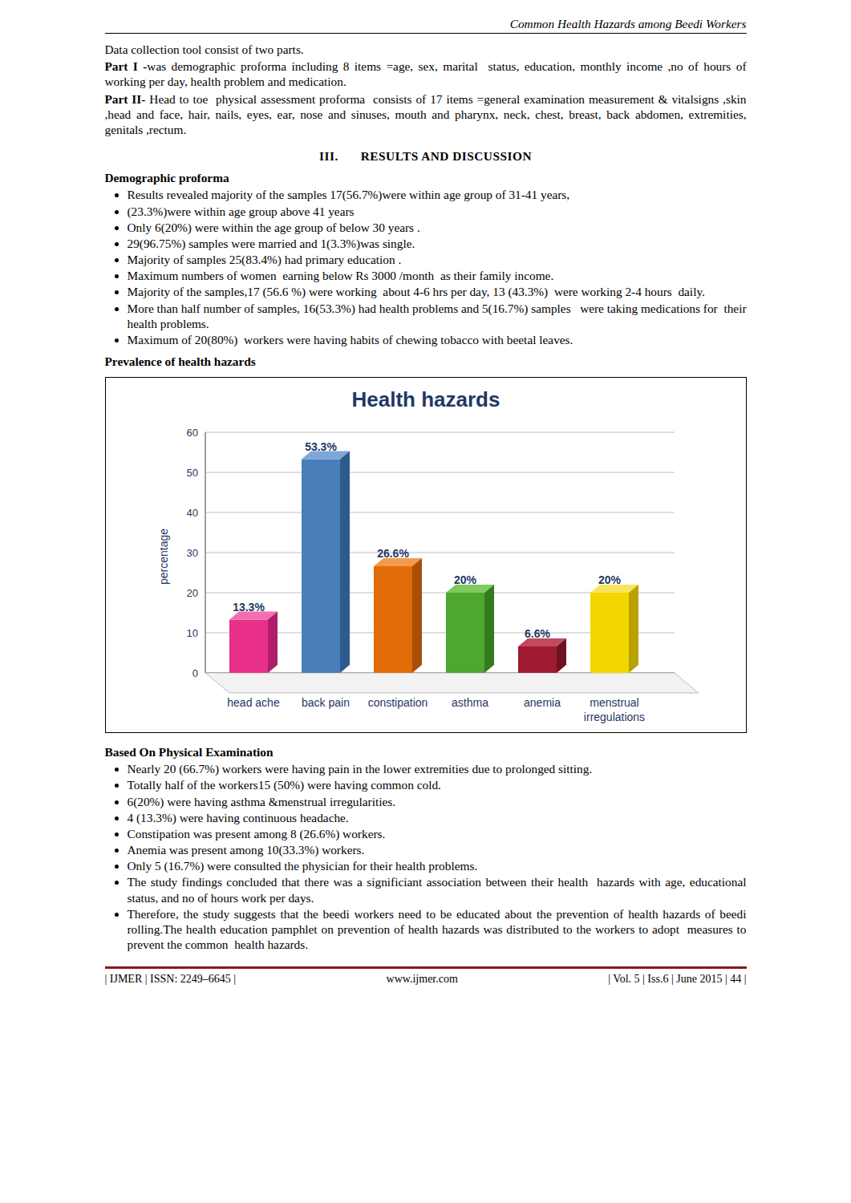Common Health Hazards among Beedi Workers
Data collection tool consist of two parts.
Part I -was demographic proforma including 8 items =age, sex, marital status, education, monthly income ,no of hours of working per day, health problem and medication.
Part II- Head to toe physical assessment proforma consists of 17 items =general examination measurement & vitalsigns ,skin ,head and face, hair, nails, eyes, ear, nose and sinuses, mouth and pharynx, neck, chest, breast, back abdomen, extremities, genitals ,rectum.
III. RESULTS AND DISCUSSION
Demographic proforma
Results revealed majority of the samples 17(56.7%)were within age group of 31-41 years,
(23.3%)were within age group above 41 years
Only 6(20%) were within the age group of below 30 years .
29(96.75%) samples were married and 1(3.3%)was single.
Majority of samples 25(83.4%) had primary education .
Maximum numbers of women earning below Rs 3000 /month as their family income.
Majority of the samples,17 (56.6 %) were working about 4-6 hrs per day, 13 (43.3%) were working 2-4 hours daily.
More than half number of samples, 16(53.3%) had health problems and 5(16.7%) samples were taking medications for their health problems.
Maximum of 20(80%) workers were having habits of chewing tobacco with beetal leaves.
Prevalence of health hazards
Health hazards Health hazards percentage 60 50 40 30 20 10 0 13.3% 53.3% 26.6% 20% 6.6% 20% head ache back pain constipation asthma anemia menstrual irregulations
Based On Physical Examination
Nearly 20 (66.7%) workers were having pain in the lower extremities due to prolonged sitting.
Totally half of the workers15 (50%) were having common cold.
6(20%) were having asthma &menstrual irregularities.
4 (13.3%) were having continuous headache.
Constipation was present among 8 (26.6%) workers.
Anemia was present among 10(33.3%) workers.
Only 5 (16.7%) were consulted the physician for their health problems.
The study findings concluded that there was a significiant association between their health hazards with age, educational status, and no of hours work per days.
Therefore, the study suggests that the beedi workers need to be educated about the prevention of health hazards of beedi rolling.The health education pamphlet on prevention of health hazards was distributed to the workers to adopt measures to prevent the common health hazards.
| IJMER | ISSN: 2249–6645 | www.ijmer.com | Vol. 5 | Iss.6 | June 2015 | 44 |